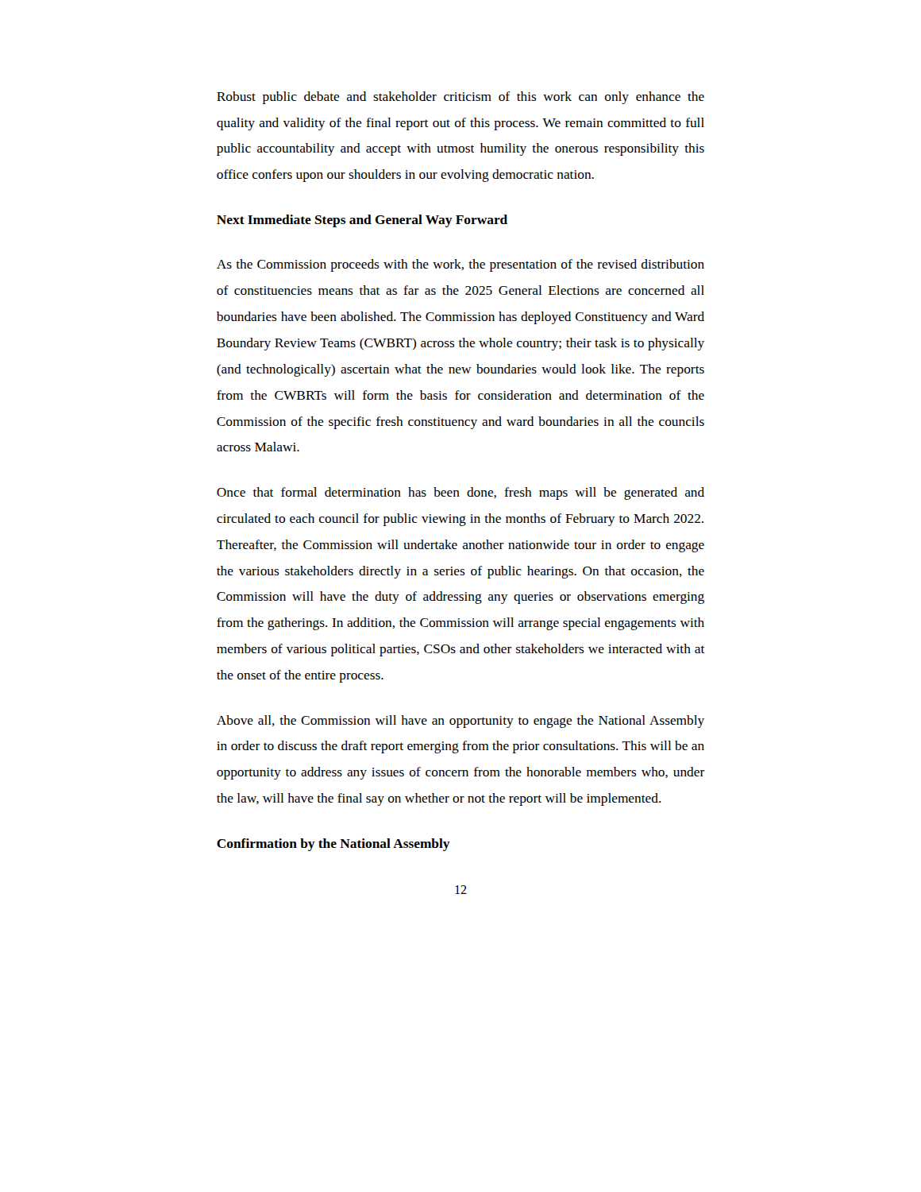Robust public debate and stakeholder criticism of this work can only enhance the quality and validity of the final report out of this process. We remain committed to full public accountability and accept with utmost humility the onerous responsibility this office confers upon our shoulders in our evolving democratic nation.
Next Immediate Steps and General Way Forward
As the Commission proceeds with the work, the presentation of the revised distribution of constituencies means that as far as the 2025 General Elections are concerned all boundaries have been abolished. The Commission has deployed Constituency and Ward Boundary Review Teams (CWBRT) across the whole country; their task is to physically (and technologically) ascertain what the new boundaries would look like. The reports from the CWBRTs will form the basis for consideration and determination of the Commission of the specific fresh constituency and ward boundaries in all the councils across Malawi.
Once that formal determination has been done, fresh maps will be generated and circulated to each council for public viewing in the months of February to March 2022. Thereafter, the Commission will undertake another nationwide tour in order to engage the various stakeholders directly in a series of public hearings. On that occasion, the Commission will have the duty of addressing any queries or observations emerging from the gatherings. In addition, the Commission will arrange special engagements with members of various political parties, CSOs and other stakeholders we interacted with at the onset of the entire process.
Above all, the Commission will have an opportunity to engage the National Assembly in order to discuss the draft report emerging from the prior consultations. This will be an opportunity to address any issues of concern from the honorable members who, under the law, will have the final say on whether or not the report will be implemented.
Confirmation by the National Assembly
12